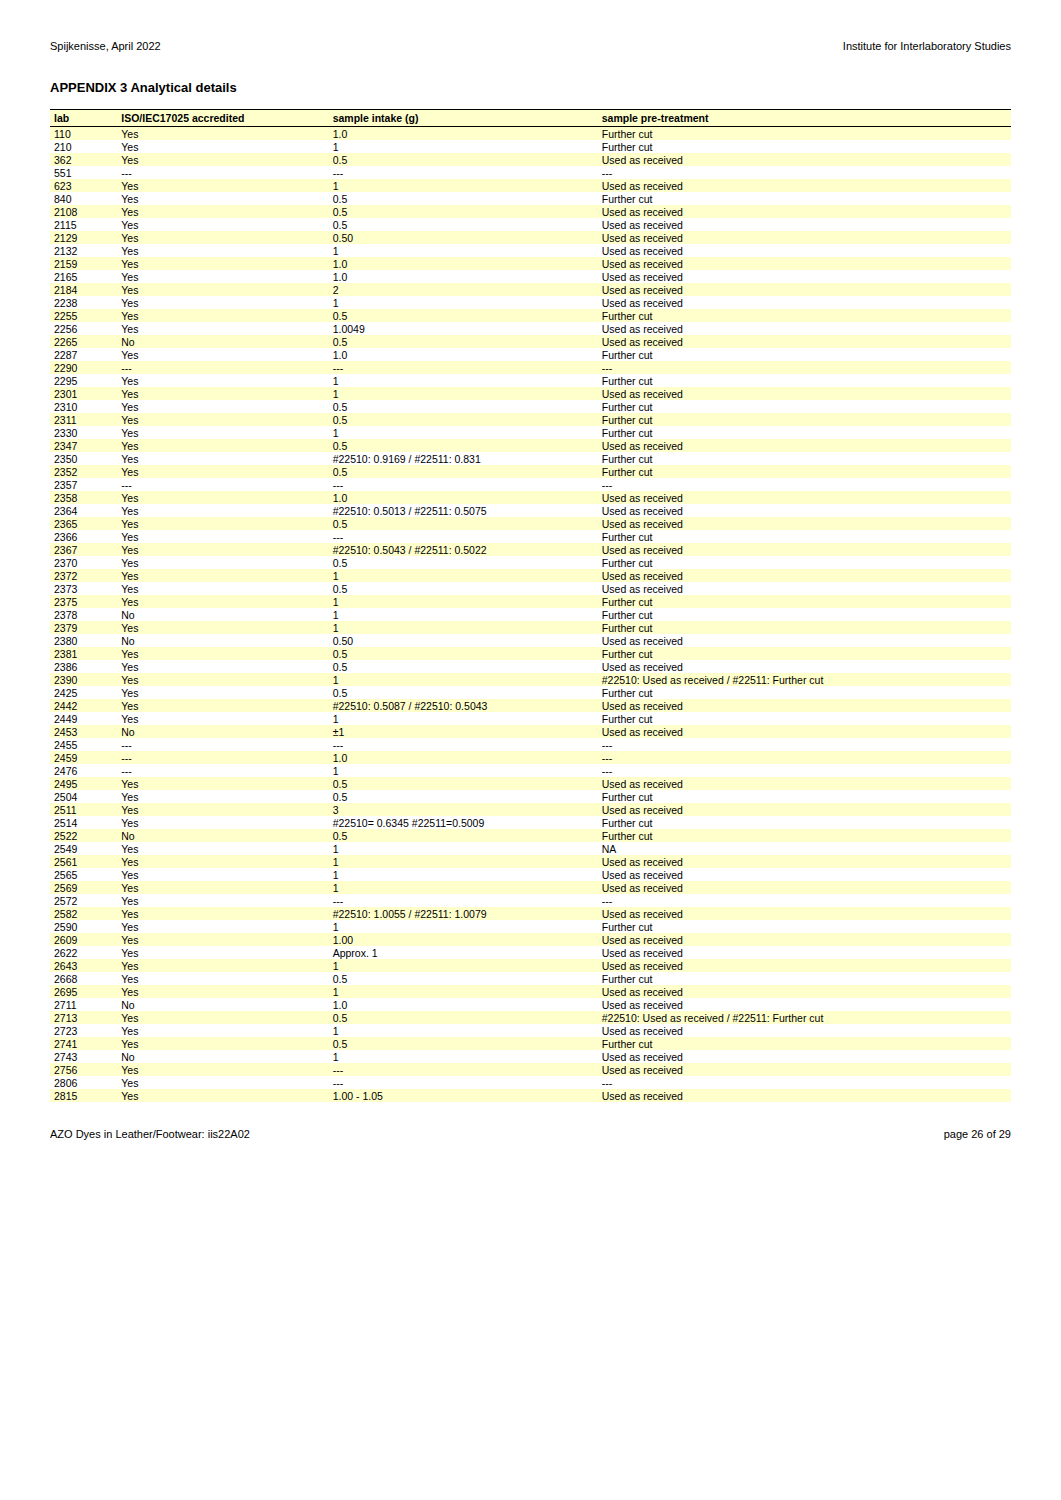Spijkenisse, April 2022 Institute for Interlaboratory Studies
APPENDIX 3 Analytical details
| lab | ISO/IEC17025 accredited | sample intake (g) | sample pre-treatment |
| --- | --- | --- | --- |
| 110 | Yes | 1.0 | Further cut |
| 210 | Yes | 1 | Further cut |
| 362 | Yes | 0.5 | Used as received |
| 551 | --- | --- | --- |
| 623 | Yes | 1 | Used as received |
| 840 | Yes | 0.5 | Further cut |
| 2108 | Yes | 0.5 | Used as received |
| 2115 | Yes | 0.5 | Used as received |
| 2129 | Yes | 0.50 | Used as received |
| 2132 | Yes | 1 | Used as received |
| 2159 | Yes | 1.0 | Used as received |
| 2165 | Yes | 1.0 | Used as received |
| 2184 | Yes | 2 | Used as received |
| 2238 | Yes | 1 | Used as received |
| 2255 | Yes | 0.5 | Further cut |
| 2256 | Yes | 1.0049 | Used as received |
| 2265 | No | 0.5 | Used as received |
| 2287 | Yes | 1.0 | Further cut |
| 2290 | --- | --- | --- |
| 2295 | Yes | 1 | Further cut |
| 2301 | Yes | 1 | Used as received |
| 2310 | Yes | 0.5 | Further cut |
| 2311 | Yes | 0.5 | Further cut |
| 2330 | Yes | 1 | Further cut |
| 2347 | Yes | 0.5 | Used as received |
| 2350 | Yes | #22510: 0.9169 / #22511: 0.831 | Further cut |
| 2352 | Yes | 0.5 | Further cut |
| 2357 | --- | --- | --- |
| 2358 | Yes | 1.0 | Used as received |
| 2364 | Yes | #22510: 0.5013 / #22511: 0.5075 | Used as received |
| 2365 | Yes | 0.5 | Used as received |
| 2366 | Yes | --- | Further cut |
| 2367 | Yes | #22510: 0.5043 / #22511: 0.5022 | Used as received |
| 2370 | Yes | 0.5 | Further cut |
| 2372 | Yes | 1 | Used as received |
| 2373 | Yes | 0.5 | Used as received |
| 2375 | Yes | 1 | Further cut |
| 2378 | No | 1 | Further cut |
| 2379 | Yes | 1 | Further cut |
| 2380 | No | 0.50 | Used as received |
| 2381 | Yes | 0.5 | Further cut |
| 2386 | Yes | 0.5 | Used as received |
| 2390 | Yes | 1 | #22510: Used as received / #22511: Further cut |
| 2425 | Yes | 0.5 | Further cut |
| 2442 | Yes | #22510: 0.5087 / #22510: 0.5043 | Used as received |
| 2449 | Yes | 1 | Further cut |
| 2453 | No | ±1 | Used as received |
| 2455 | --- | --- | --- |
| 2459 | --- | 1.0 | --- |
| 2476 | --- | 1 | --- |
| 2495 | Yes | 0.5 | Used as received |
| 2504 | Yes | 0.5 | Further cut |
| 2511 | Yes | 3 | Used as received |
| 2514 | Yes | #22510= 0.6345 #22511=0.5009 | Further cut |
| 2522 | No | 0.5 | Further cut |
| 2549 | Yes | 1 | NA |
| 2561 | Yes | 1 | Used as received |
| 2565 | Yes | 1 | Used as received |
| 2569 | Yes | 1 | Used as received |
| 2572 | Yes | --- | --- |
| 2582 | Yes | #22510: 1.0055 / #22511: 1.0079 | Used as received |
| 2590 | Yes | 1 | Further cut |
| 2609 | Yes | 1.00 | Used as received |
| 2622 | Yes | Approx. 1 | Used as received |
| 2643 | Yes | 1 | Used as received |
| 2668 | Yes | 0.5 | Further cut |
| 2695 | Yes | 1 | Used as received |
| 2711 | No | 1.0 | Used as received |
| 2713 | Yes | 0.5 | #22510: Used as received / #22511: Further cut |
| 2723 | Yes | 1 | Used as received |
| 2741 | Yes | 0.5 | Further cut |
| 2743 | No | 1 | Used as received |
| 2756 | Yes | --- | Used as received |
| 2806 | Yes | --- | --- |
| 2815 | Yes | 1.00 - 1.05 | Used as received |
AZO Dyes in Leather/Footwear: iis22A02 page 26 of 29